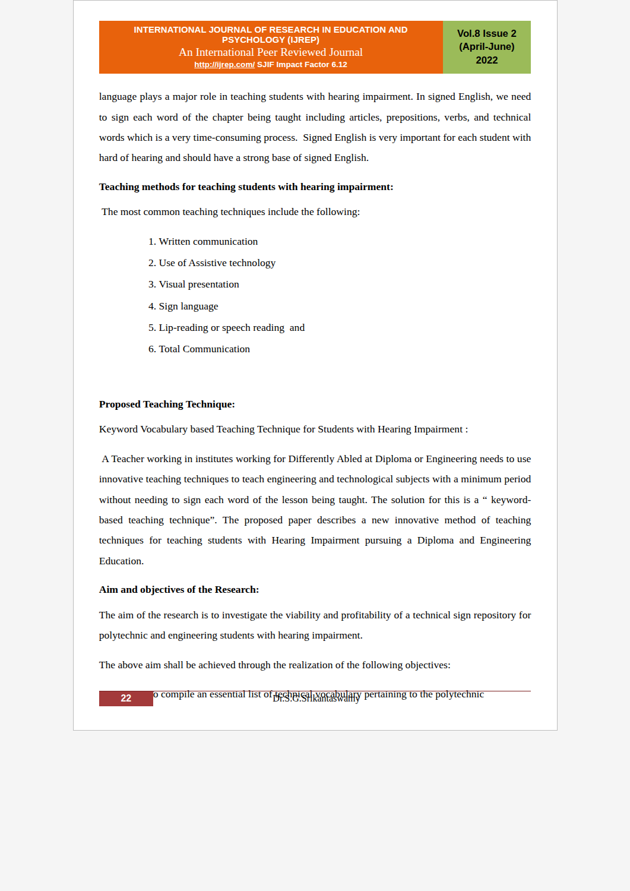INTERNATIONAL JOURNAL OF RESEARCH IN EDUCATION AND PSYCHOLOGY (IJREP)
An International Peer Reviewed Journal
http://ijrep.com/ SJIF Impact Factor 6.12
Vol.8 Issue 2
(April-June)
2022
language plays a major role in teaching students with hearing impairment. In signed English, we need to sign each word of the chapter being taught including articles, prepositions, verbs, and technical words which is a very time-consuming process. Signed English is very important for each student with hard of hearing and should have a strong base of signed English.
Teaching methods for teaching students with hearing impairment:
The most common teaching techniques include the following:
Written communication
Use of Assistive technology
Visual presentation
Sign language
Lip-reading or speech reading and
Total Communication
Proposed Teaching Technique:
Keyword Vocabulary based Teaching Technique for Students with Hearing Impairment :
A Teacher working in institutes working for Differently Abled at Diploma or Engineering needs to use innovative teaching techniques to teach engineering and technological subjects with a minimum period without needing to sign each word of the lesson being taught. The solution for this is a “ keyword-based teaching technique”. The proposed paper describes a new innovative method of teaching techniques for teaching students with Hearing Impairment pursuing a Diploma and Engineering Education.
Aim and objectives of the Research:
The aim of the research is to investigate the viability and profitability of a technical sign repository for polytechnic and engineering students with hearing impairment.
The above aim shall be achieved through the realization of the following objectives:
To compile an essential list of technical vocabulary pertaining to the polytechnic
22
Dr.S.G.Srikantaswamy